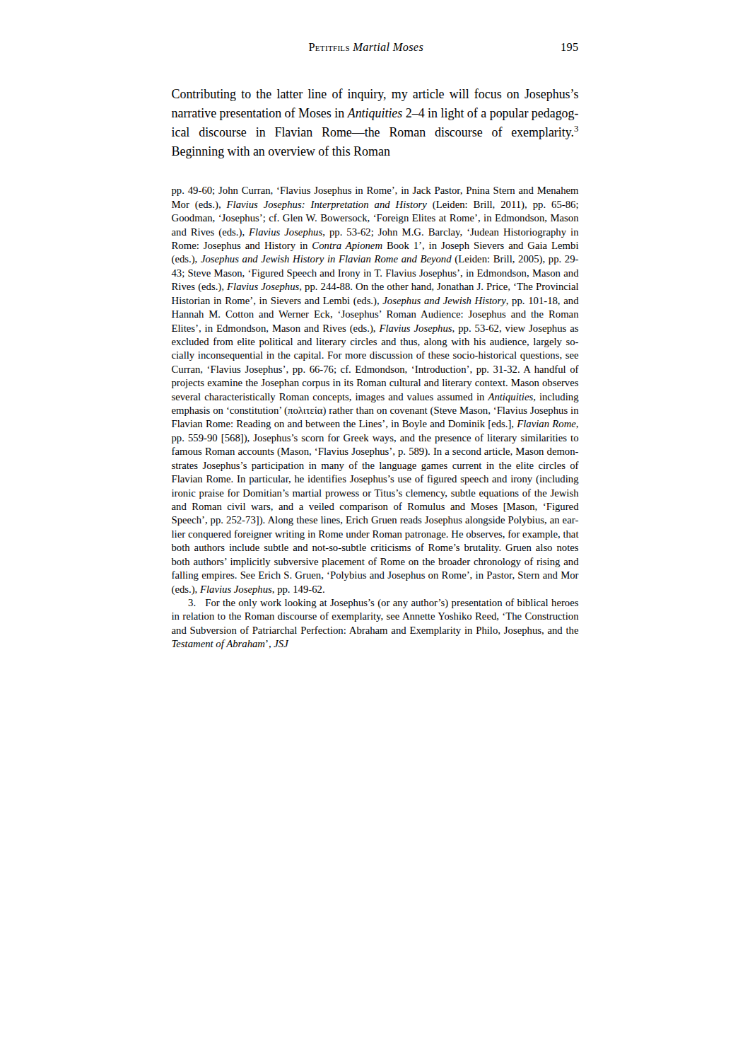Petitfils Martial Moses 195
Contributing to the latter line of inquiry, my article will focus on Josephus’s narrative presentation of Moses in Antiquities 2–4 in light of a popular pedagogical discourse in Flavian Rome—the Roman discourse of exemplarity.3 Beginning with an overview of this Roman
pp. 49-60; John Curran, ‘Flavius Josephus in Rome’, in Jack Pastor, Pnina Stern and Menahem Mor (eds.), Flavius Josephus: Interpretation and History (Leiden: Brill, 2011), pp. 65-86; Goodman, ‘Josephus’; cf. Glen W. Bowersock, ‘Foreign Elites at Rome’, in Edmondson, Mason and Rives (eds.), Flavius Josephus, pp. 53-62; John M.G. Barclay, ‘Judean Historiography in Rome: Josephus and History in Contra Apionem Book 1’, in Joseph Sievers and Gaia Lembi (eds.), Josephus and Jewish History in Flavian Rome and Beyond (Leiden: Brill, 2005), pp. 29-43; Steve Mason, ‘Figured Speech and Irony in T. Flavius Josephus’, in Edmondson, Mason and Rives (eds.), Flavius Josephus, pp. 244-88. On the other hand, Jonathan J. Price, ‘The Provincial Historian in Rome’, in Sievers and Lembi (eds.), Josephus and Jewish History, pp. 101-18, and Hannah M. Cotton and Werner Eck, ‘Josephus’ Roman Audience: Josephus and the Roman Elites’, in Edmondson, Mason and Rives (eds.), Flavius Josephus, pp. 53-62, view Josephus as excluded from elite political and literary circles and thus, along with his audience, largely socially inconsequential in the capital. For more discussion of these socio-historical questions, see Curran, ‘Flavius Josephus’, pp. 66-76; cf. Edmondson, ‘Introduction’, pp. 31-32. A handful of projects examine the Josephan corpus in its Roman cultural and literary context. Mason observes several characteristically Roman concepts, images and values assumed in Antiquities, including emphasis on ‘constitution’ (πολιτεία) rather than on covenant (Steve Mason, ‘Flavius Josephus in Flavian Rome: Reading on and between the Lines’, in Boyle and Dominik [eds.], Flavian Rome, pp. 559-90 [568]), Josephus’s scorn for Greek ways, and the presence of literary similarities to famous Roman accounts (Mason, ‘Flavius Josephus’, p. 589). In a second article, Mason demonstrates Josephus’s participation in many of the language games current in the elite circles of Flavian Rome. In particular, he identifies Josephus’s use of figured speech and irony (including ironic praise for Domitian’s martial prowess or Titus’s clemency, subtle equations of the Jewish and Roman civil wars, and a veiled comparison of Romulus and Moses [Mason, ‘Figured Speech’, pp. 252-73]). Along these lines, Erich Gruen reads Josephus alongside Polybius, an earlier conquered foreigner writing in Rome under Roman patronage. He observes, for example, that both authors include subtle and not-so-subtle criticisms of Rome’s brutality. Gruen also notes both authors’ implicitly subversive placement of Rome on the broader chronology of rising and falling empires. See Erich S. Gruen, ‘Polybius and Josephus on Rome’, in Pastor, Stern and Mor (eds.), Flavius Josephus, pp. 149-62.
3. For the only work looking at Josephus’s (or any author’s) presentation of biblical heroes in relation to the Roman discourse of exemplarity, see Annette Yoshiko Reed, ‘The Construction and Subversion of Patriarchal Perfection: Abraham and Exemplarity in Philo, Josephus, and the Testament of Abraham’, JSJ